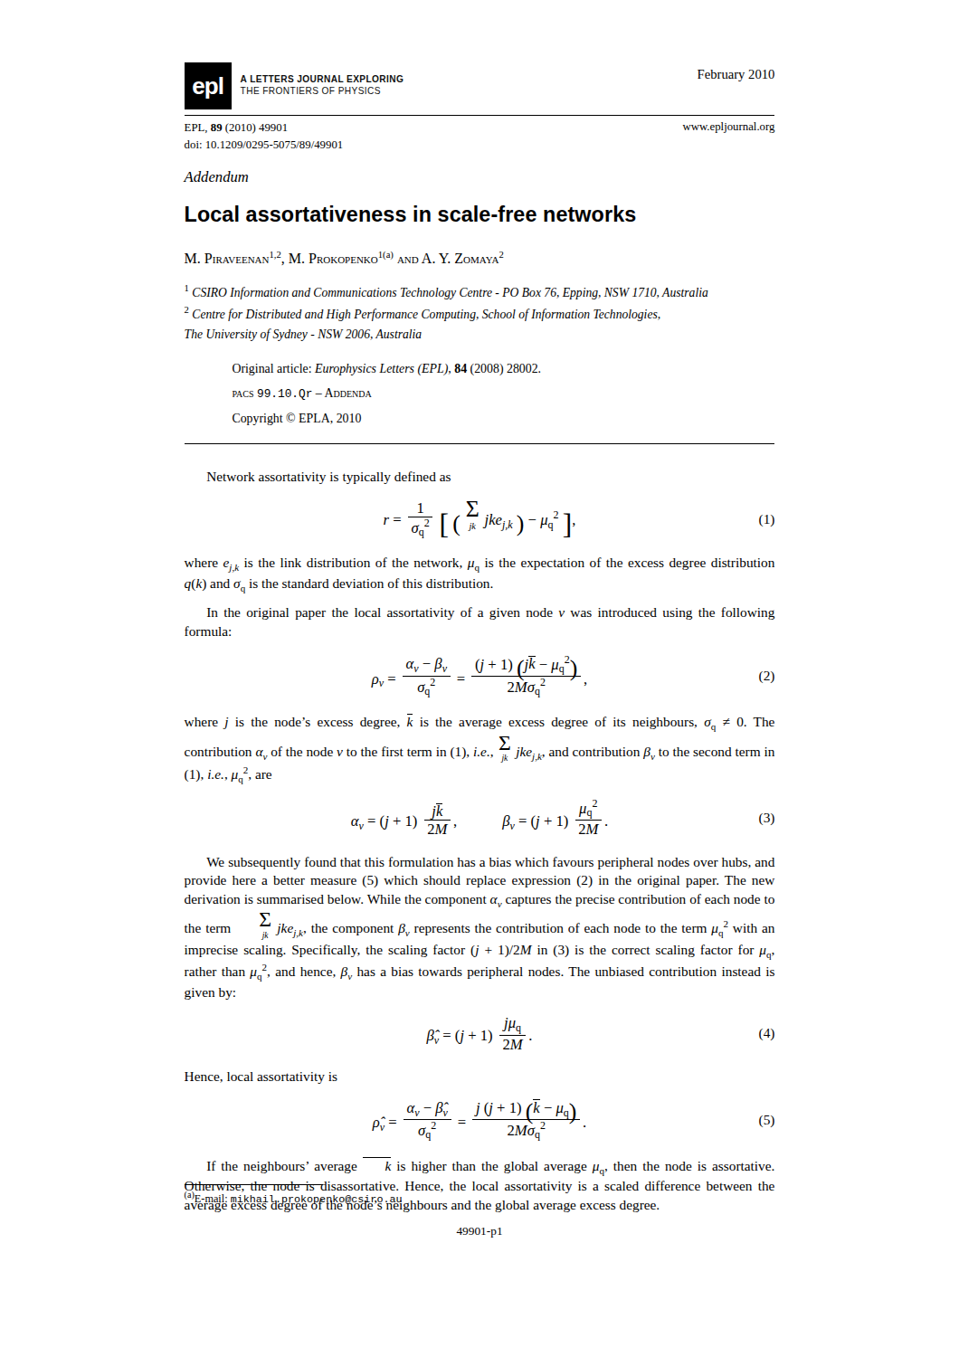epl
A Letters Journal Exploring
the Frontiers of Physics
February 2010
EPL, 89 (2010) 49901
doi: 10.1209/0295-5075/89/49901
www.epljournal.org
Addendum
Local assortativeness in scale-free networks
M. Piraveenan1,2, M. Prokopenko1(a) and A. Y. Zomaya2
1 CSIRO Information and Communications Technology Centre - PO Box 76, Epping, NSW 1710, Australia
2 Centre for Distributed and High Performance Computing, School of Information Technologies,
The University of Sydney - NSW 2006, Australia
Original article: Europhysics Letters (EPL), 84 (2008) 28002.
pacs 99.10.Qr – Addenda
Copyright © EPLA, 2010
Network assortativity is typically defined as
r = 1 σq 2 [ ( Σjk jke j,k ) − μq 2 ], (1)
where ej,k is the link distribution of the network, μq is the expectation of the excess degree distribution q(k) and σq is the standard deviation of this distribution.
In the original paper the local assortativity of a given node v was introduced using the following formula:
ρv = αv − βv σq 2 = (j + 1) (jk − μq 2) 2Mσ q 2, (2)
where j is the node’s excess degree, k is the average excess degree of its neighbours, σq ≠ 0. The contribution αv of the node v to the first term in (1), i.e., Σjk jke j,k, and contribution βv to the second term in (1), i.e., μq 2, are
αv = (j + 1) jk 2M, βv = (j + 1) μq 22M. (3)
We subsequently found that this formulation has a bias which favours peripheral nodes over hubs, and provide here a better measure (5) which should replace expression (2) in the original paper. The new derivation is summarised below. While the component αv captures the precise contribution of each node to the term Σjk jke j,k, the component βv represents the contribution of each node to the term μq 2 with an imprecise scaling. Specifically, the scaling factor (j + 1)/2M in (3) is the correct scaling factor for μq, rather than μq 2, and hence, βv has a bias towards peripheral nodes. The unbiased contribution instead is given by:
β̂v = (j + 1) jμ q 2M. (4)
Hence, local assortativity is
ρ̂v = αv − β̂v σq 2 = j (j + 1) (k − μq) 2Mσ q 2. (5)
If the neighbours’ average k is higher than the global average μq, then the node is assortative. Otherwise, the node is disassortative. Hence, the local assortativity is a scaled difference between the average excess degree of the node’s neighbours and the global average excess degree.
(a)E-mail: mikhail.prokopenko@csiro.au
49901-p1